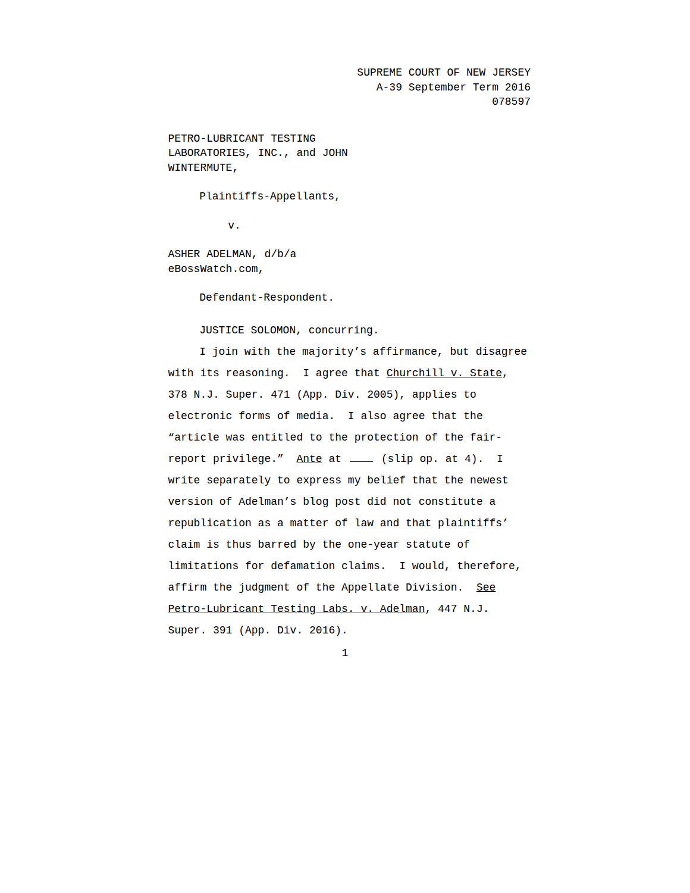SUPREME COURT OF NEW JERSEY
A-39 September Term 2016
078597
PETRO-LUBRICANT TESTING
LABORATORIES, INC., and JOHN
WINTERMUTE,
Plaintiffs-Appellants,
v.
ASHER ADELMAN, d/b/a
eBossWatch.com,
Defendant-Respondent.
JUSTICE SOLOMON, concurring.
I join with the majority’s affirmance, but disagree with its reasoning. I agree that Churchill v. State, 378 N.J. Super. 471 (App. Div. 2005), applies to electronic forms of media. I also agree that the “article was entitled to the protection of the fair-report privilege.” Ante at (slip op. at 4). I write separately to express my belief that the newest version of Adelman’s blog post did not constitute a republication as a matter of law and that plaintiffs’ claim is thus barred by the one-year statute of limitations for defamation claims. I would, therefore, affirm the judgment of the Appellate Division. See Petro-Lubricant Testing Labs. v. Adelman, 447 N.J. Super. 391 (App. Div. 2016).
1